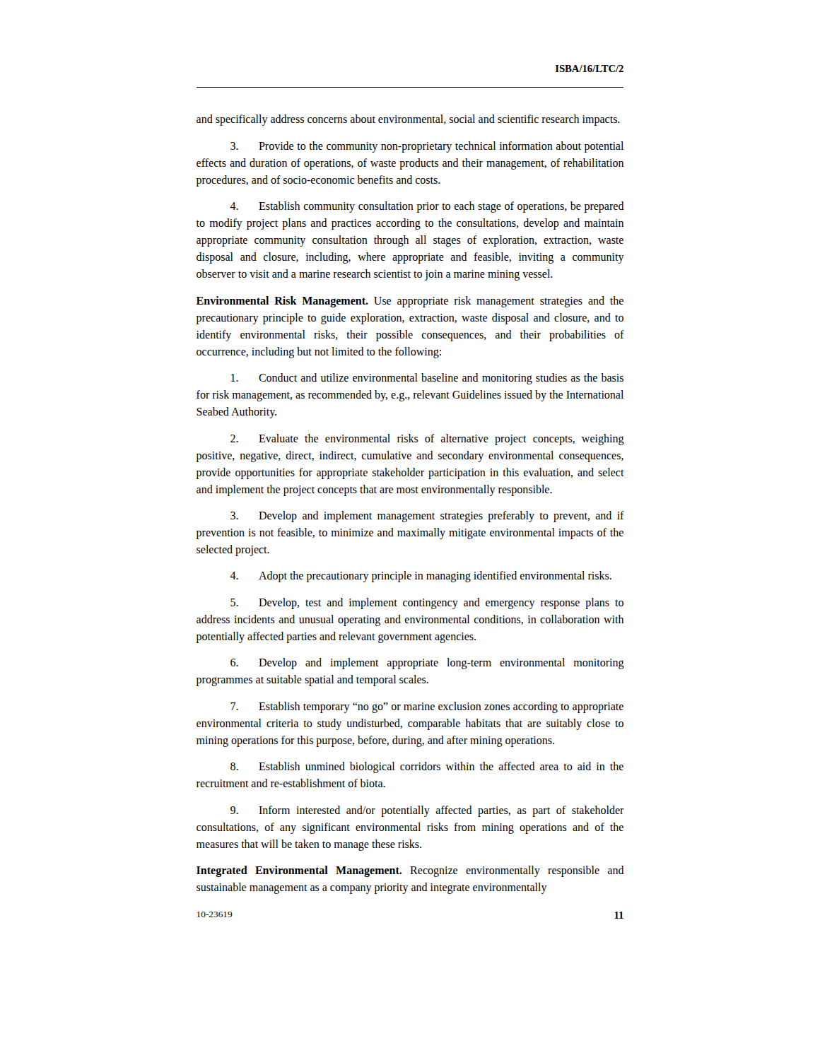ISBA/16/LTC/2
and specifically address concerns about environmental, social and scientific research impacts.
3. Provide to the community non-proprietary technical information about potential effects and duration of operations, of waste products and their management, of rehabilitation procedures, and of socio-economic benefits and costs.
4. Establish community consultation prior to each stage of operations, be prepared to modify project plans and practices according to the consultations, develop and maintain appropriate community consultation through all stages of exploration, extraction, waste disposal and closure, including, where appropriate and feasible, inviting a community observer to visit and a marine research scientist to join a marine mining vessel.
Environmental Risk Management. Use appropriate risk management strategies and the precautionary principle to guide exploration, extraction, waste disposal and closure, and to identify environmental risks, their possible consequences, and their probabilities of occurrence, including but not limited to the following:
1. Conduct and utilize environmental baseline and monitoring studies as the basis for risk management, as recommended by, e.g., relevant Guidelines issued by the International Seabed Authority.
2. Evaluate the environmental risks of alternative project concepts, weighing positive, negative, direct, indirect, cumulative and secondary environmental consequences, provide opportunities for appropriate stakeholder participation in this evaluation, and select and implement the project concepts that are most environmentally responsible.
3. Develop and implement management strategies preferably to prevent, and if prevention is not feasible, to minimize and maximally mitigate environmental impacts of the selected project.
4. Adopt the precautionary principle in managing identified environmental risks.
5. Develop, test and implement contingency and emergency response plans to address incidents and unusual operating and environmental conditions, in collaboration with potentially affected parties and relevant government agencies.
6. Develop and implement appropriate long-term environmental monitoring programmes at suitable spatial and temporal scales.
7. Establish temporary “no go” or marine exclusion zones according to appropriate environmental criteria to study undisturbed, comparable habitats that are suitably close to mining operations for this purpose, before, during, and after mining operations.
8. Establish unmined biological corridors within the affected area to aid in the recruitment and re-establishment of biota.
9. Inform interested and/or potentially affected parties, as part of stakeholder consultations, of any significant environmental risks from mining operations and of the measures that will be taken to manage these risks.
Integrated Environmental Management. Recognize environmentally responsible and sustainable management as a company priority and integrate environmentally
10-23619 11